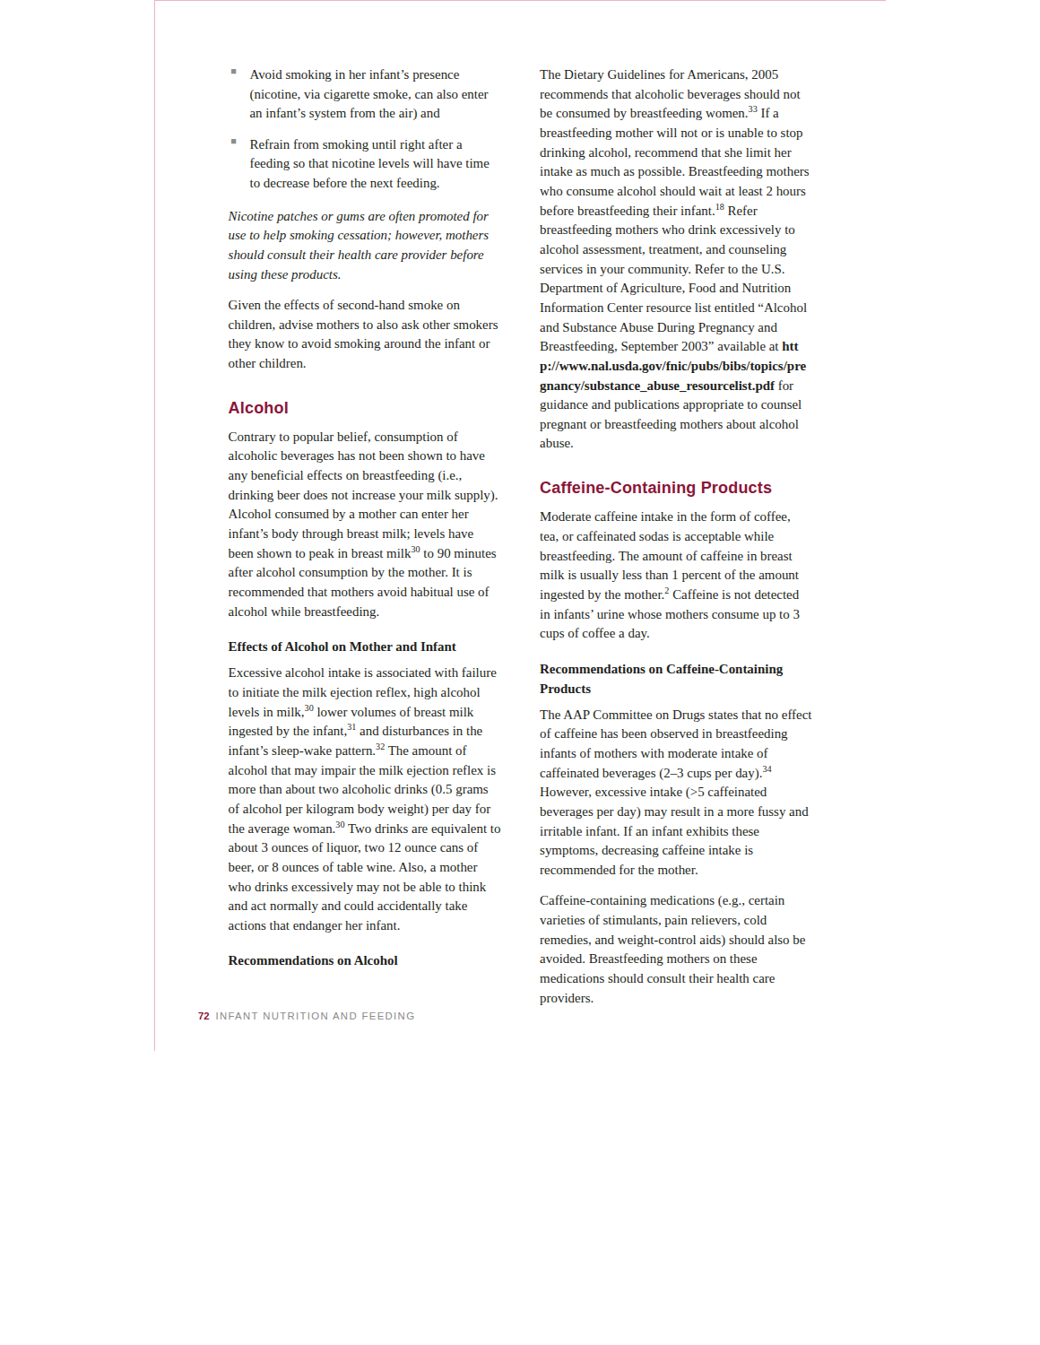Avoid smoking in her infant’s presence (nicotine, via cigarette smoke, can also enter an infant’s system from the air) and
Refrain from smoking until right after a feeding so that nicotine levels will have time to decrease before the next feeding.
Nicotine patches or gums are often promoted for use to help smoking cessation; however, mothers should consult their health care provider before using these products.
Given the effects of second-hand smoke on children, advise mothers to also ask other smokers they know to avoid smoking around the infant or other children.
Alcohol
Contrary to popular belief, consumption of alcoholic beverages has not been shown to have any beneficial effects on breastfeeding (i.e., drinking beer does not increase your milk supply). Alcohol consumed by a mother can enter her infant’s body through breast milk; levels have been shown to peak in breast milk30 to 90 minutes after alcohol consumption by the mother. It is recommended that mothers avoid habitual use of alcohol while breastfeeding.
Effects of Alcohol on Mother and Infant
Excessive alcohol intake is associated with failure to initiate the milk ejection reflex, high alcohol levels in milk,30 lower volumes of breast milk ingested by the infant,31 and disturbances in the infant’s sleep-wake pattern.32 The amount of alcohol that may impair the milk ejection reflex is more than about two alcoholic drinks (0.5 grams of alcohol per kilogram body weight) per day for the average woman.30 Two drinks are equivalent to about 3 ounces of liquor, two 12 ounce cans of beer, or 8 ounces of table wine. Also, a mother who drinks excessively may not be able to think and act normally and could accidentally take actions that endanger her infant.
Recommendations on Alcohol
The Dietary Guidelines for Americans, 2005 recommends that alcoholic beverages should not be consumed by breastfeeding women.33 If a breastfeeding mother will not or is unable to stop drinking alcohol, recommend that she limit her intake as much as possible. Breastfeeding mothers who consume alcohol should wait at least 2 hours before breastfeeding their infant.18 Refer breastfeeding mothers who drink excessively to alcohol assessment, treatment, and counseling services in your community. Refer to the U.S. Department of Agriculture, Food and Nutrition Information Center resource list entitled “Alcohol and Substance Abuse During Pregnancy and Breastfeeding, September 2003” available at http://www.nal.usda.gov/fnic/pubs/bibs/topics/pregnancy/substance_abuse_resourcelist.pdf for guidance and publications appropriate to counsel pregnant or breastfeeding mothers about alcohol abuse.
Caffeine-Containing Products
Moderate caffeine intake in the form of coffee, tea, or caffeinated sodas is acceptable while breastfeeding. The amount of caffeine in breast milk is usually less than 1 percent of the amount ingested by the mother.2 Caffeine is not detected in infants’ urine whose mothers consume up to 3 cups of coffee a day.
Recommendations on Caffeine-Containing Products
The AAP Committee on Drugs states that no effect of caffeine has been observed in breastfeeding infants of mothers with moderate intake of caffeinated beverages (2–3 cups per day).34 However, excessive intake (>5 caffeinated beverages per day) may result in a more fussy and irritable infant. If an infant exhibits these symptoms, decreasing caffeine intake is recommended for the mother.
Caffeine-containing medications (e.g., certain varieties of stimulants, pain relievers, cold remedies, and weight-control aids) should also be avoided. Breastfeeding mothers on these medications should consult their health care providers.
72 INFANT NUTRITION AND FEEDING